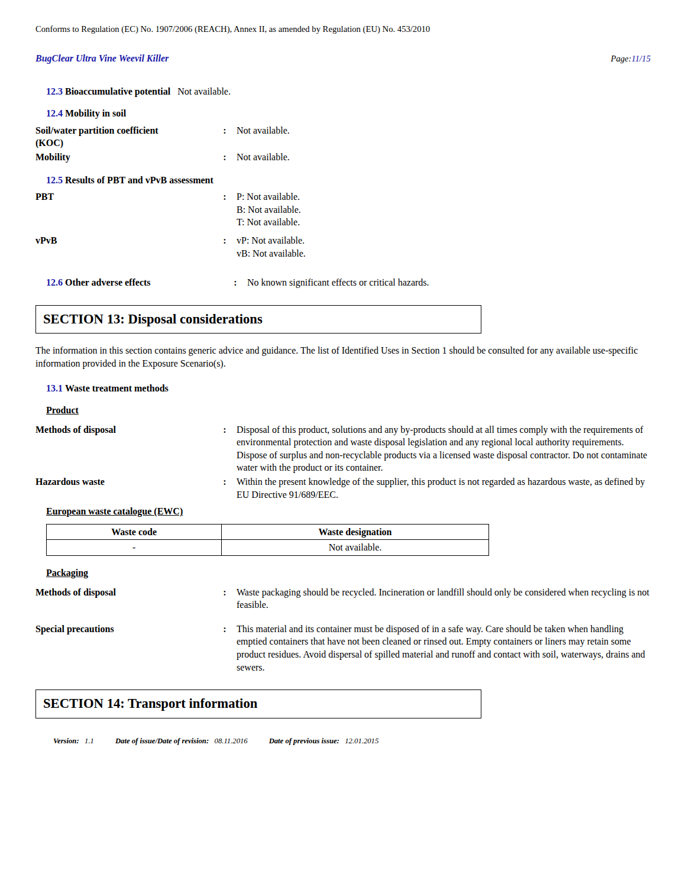Conforms to Regulation (EC) No. 1907/2006 (REACH), Annex II, as amended by Regulation (EU) No. 453/2010
BugClear Ultra Vine Weevil Killer Page:11/15
12.3 Bioaccumulative potential Not available.
12.4 Mobility in soil
| Soil/water partition coefficient (KOC) | : | Not available. |
| Mobility | : | Not available. |
12.5 Results of PBT and vPvB assessment
| PBT | : | P: Not available. B: Not available. T: Not available. |
| vPvB | : | vP: Not available. vB: Not available. |
| 12.6 Other adverse effects | : | No known significant effects or critical hazards. |
SECTION 13: Disposal considerations
The information in this section contains generic advice and guidance. The list of Identified Uses in Section 1 should be consulted for any available use-specific information provided in the Exposure Scenario(s).
13.1 Waste treatment methods
Product
| Methods of disposal | : | Disposal of this product, solutions and any by-products should at all times comply with the requirements of environmental protection and waste disposal legislation and any regional local authority requirements. Dispose of surplus and non-recyclable products via a licensed waste disposal contractor. Do not contaminate water with the product or its container. |
| Hazardous waste | : | Within the present knowledge of the supplier, this product is not regarded as hazardous waste, as defined by EU Directive 91/689/EEC. |
European waste catalogue (EWC)
| Waste code | Waste designation |
| --- | --- |
| - | Not available. |
Packaging
| Methods of disposal | : | Waste packaging should be recycled. Incineration or landfill should only be considered when recycling is not feasible. |
| Special precautions | : | This material and its container must be disposed of in a safe way. Care should be taken when handling emptied containers that have not been cleaned or rinsed out. Empty containers or liners may retain some product residues. Avoid dispersal of spilled material and runoff and contact with soil, waterways, drains and sewers. |
SECTION 14: Transport information
Version: 1.1 Date of issue/Date of revision: 08.11.2016 Date of previous issue: 12.01.2015